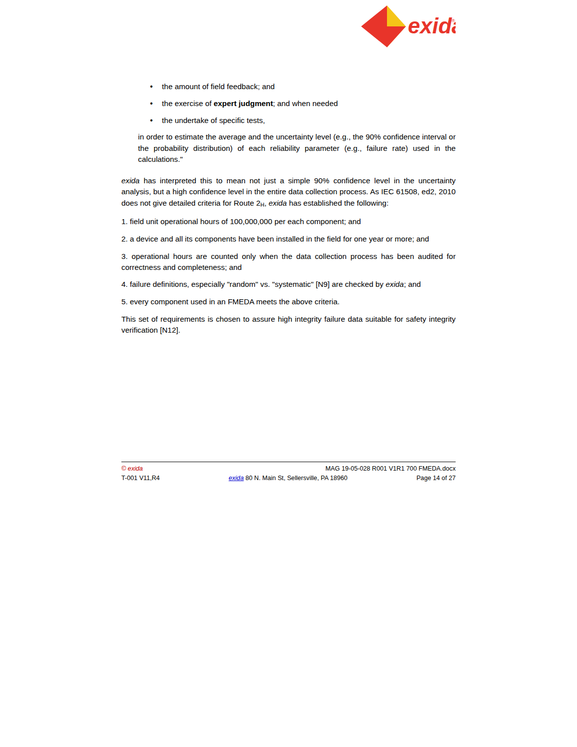exida exida ®
the amount of field feedback; and
the exercise of expert judgment; and when needed
the undertake of specific tests,
in order to estimate the average and the uncertainty level (e.g., the 90% confidence interval or the probability distribution) of each reliability parameter (e.g., failure rate) used in the calculations."
exida has interpreted this to mean not just a simple 90% confidence level in the uncertainty analysis, but a high confidence level in the entire data collection process. As IEC 61508, ed2, 2010 does not give detailed criteria for Route 2H, exida has established the following:
1. field unit operational hours of 100,000,000 per each component; and
2. a device and all its components have been installed in the field for one year or more; and
3. operational hours are counted only when the data collection process has been audited for correctness and completeness; and
4. failure definitions, especially "random" vs. "systematic" [N9] are checked by exida; and
5. every component used in an FMEDA meets the above criteria.
This set of requirements is chosen to assure high integrity failure data suitable for safety integrity verification [N12].
© exida
MAG 19-05-028 R001 V1R1 700 FMEDA.docx
T-001 V11,R4
exida 80 N. Main St, Sellersville, PA 18960
Page 14 of 27